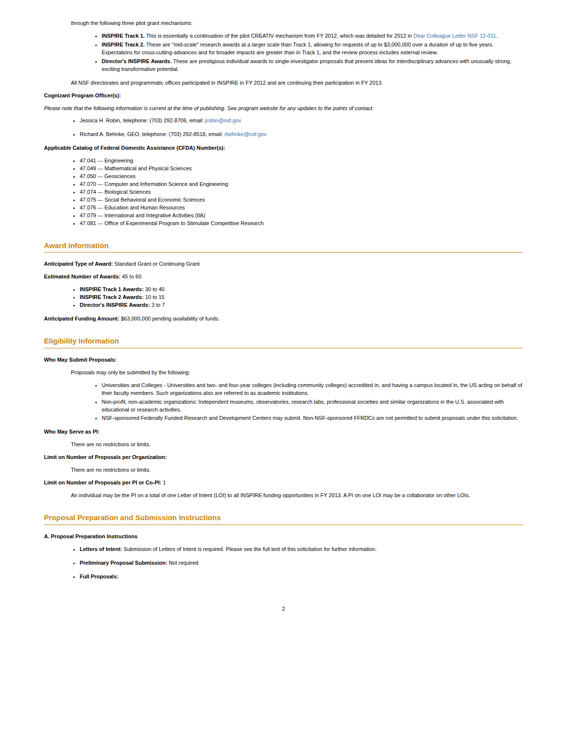through the following three pilot grant mechanisms:
INSPIRE Track 1. This is essentially a continuation of the pilot CREATIV mechanism from FY 2012, which was detailed for 2012 in Dear Colleague Letter NSF 12-011.
INSPIRE Track 2. These are "mid-scale" research awards at a larger scale than Track 1, allowing for requests of up to $3,000,000 over a duration of up to five years. Expectations for cross-cutting advances and for broader impacts are greater than in Track 1, and the review process includes external review.
Director's INSPIRE Awards. These are prestigious individual awards to single-investigator proposals that present ideas for interdisciplinary advances with unusually strong, exciting transformative potential.
All NSF directorates and programmatic offices participated in INSPIRE in FY 2012 and are continuing their participation in FY 2013.
Cognizant Program Officer(s):
Please note that the following information is current at the time of publishing. See program website for any updates to the points of contact.
Jessica H. Robin, telephone: (703) 292-8706, email: jrobin@nsf.gov
Richard A. Behnke, GEO, telephone: (703) 292-8518, email: rbehnke@nsf.gov
Applicable Catalog of Federal Domestic Assistance (CFDA) Number(s):
47.041 --- Engineering
47.049 --- Mathematical and Physical Sciences
47.050 --- Geosciences
47.070 --- Computer and Information Science and Engineering
47.074 --- Biological Sciences
47.075 --- Social Behavioral and Economic Sciences
47.076 --- Education and Human Resources
47.079 --- International and Integrative Activities (IIA)
47.081 --- Office of Experimental Program to Stimulate Competitive Research
Award Information
Anticipated Type of Award: Standard Grant or Continuing Grant
Estimated Number of Awards: 45 to 60
INSPIRE Track 1 Awards: 30 to 40
INSPIRE Track 2 Awards: 10 to 15
Director's INSPIRE Awards: 3 to 7
Anticipated Funding Amount: $63,000,000 pending availability of funds.
Eligibility Information
Who May Submit Proposals:
Proposals may only be submitted by the following:
Universities and Colleges - Universities and two- and four-year colleges (including community colleges) accredited in, and having a campus located in, the US acting on behalf of their faculty members. Such organizations also are referred to as academic institutions.
Non-profit, non-academic organizations: Independent museums, observatories, research labs, professional societies and similar organizations in the U.S. associated with educational or research activities.
NSF-sponsored Federally Funded Research and Development Centers may submit. Non-NSF-sponsored FFRDCs are not permitted to submit proposals under this solicitation.
Who May Serve as PI:
There are no restrictions or limits.
Limit on Number of Proposals per Organization:
There are no restrictions or limits.
Limit on Number of Proposals per PI or Co-PI: 1
An individual may be the PI on a total of one Letter of Intent (LOI) to all INSPIRE funding opportunities in FY 2013. A PI on one LOI may be a collaborator on other LOIs.
Proposal Preparation and Submission Instructions
A. Proposal Preparation Instructions
Letters of Intent: Submission of Letters of Intent is required. Please see the full text of this solicitation for further information.
Preliminary Proposal Submission: Not required
Full Proposals:
2